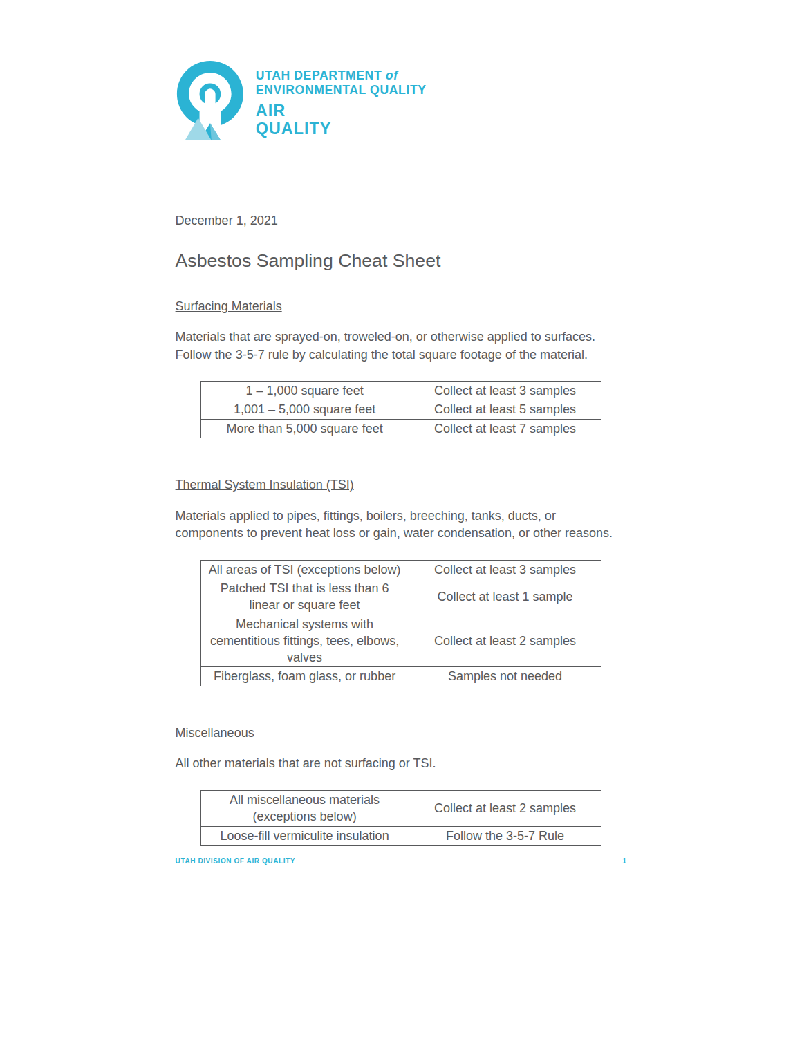UTAH DEPARTMENT of
ENVIRONMENTAL QUALITY
AIR
QUALITY
December 1, 2021
Asbestos Sampling Cheat Sheet
Surfacing Materials
Materials that are sprayed-on, troweled-on, or otherwise applied to surfaces. Follow the 3-5-7 rule by calculating the total square footage of the material.
| 1 – 1,000 square feet | Collect at least 3 samples |
| 1,001 – 5,000 square feet | Collect at least 5 samples |
| More than 5,000 square feet | Collect at least 7 samples |
Thermal System Insulation (TSI)
Materials applied to pipes, fittings, boilers, breeching, tanks, ducts, or components to prevent heat loss or gain, water condensation, or other reasons.
| All areas of TSI (exceptions below) | Collect at least 3 samples |
| Patched TSI that is less than 6 linear or square feet | Collect at least 1 sample |
| Mechanical systems with cementitious fittings, tees, elbows, valves | Collect at least 2 samples |
| Fiberglass, foam glass, or rubber | Samples not needed |
Miscellaneous
All other materials that are not surfacing or TSI.
| All miscellaneous materials (exceptions below) | Collect at least 2 samples |
| Loose-fill vermiculite insulation | Follow the 3-5-7 Rule |
UTAH DIVISION OF AIR QUALITY 1